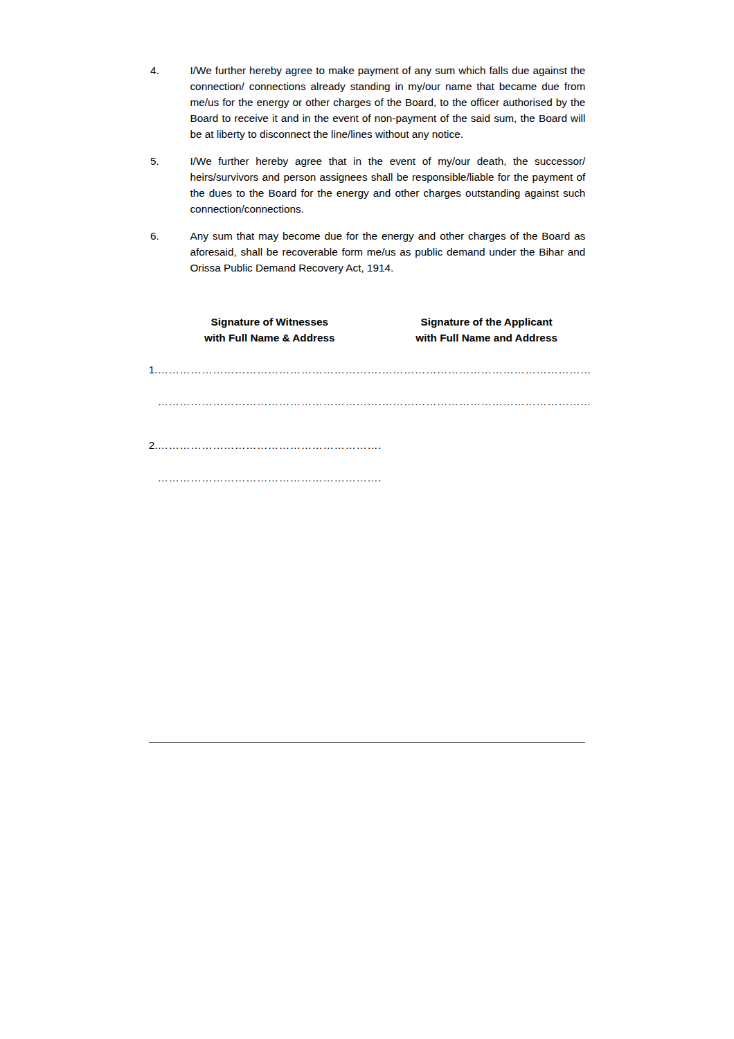4. I/We further hereby agree to make payment of any sum which falls due against the connection/ connections already standing in my/our name that became due from me/us for the energy or other charges of the Board, to the officer authorised by the Board to receive it and in the event of non-payment of the said sum, the Board will be at liberty to disconnect the line/lines without any notice.
5. I/We further hereby agree that in the event of my/our death, the successor/ heirs/survivors and person assignees shall be responsible/liable for the payment of the dues to the Board for the energy and other charges outstanding against such connection/connections.
6. Any sum that may become due for the energy and other charges of the Board as aforesaid, shall be recoverable form me/us as public demand under the Bihar and Orissa Public Demand Recovery Act, 1914.
| | Signature of Witnesses with Full Name & Address | Signature of the Applicant with Full Name and Address |
| 1. | ……………………………………………………. | ………………………………………………… |
| | ……………………………………………………. | ………………………………………………… |
| 2. | ……………………………………………………. | |
| | ……………………………………………………. | |